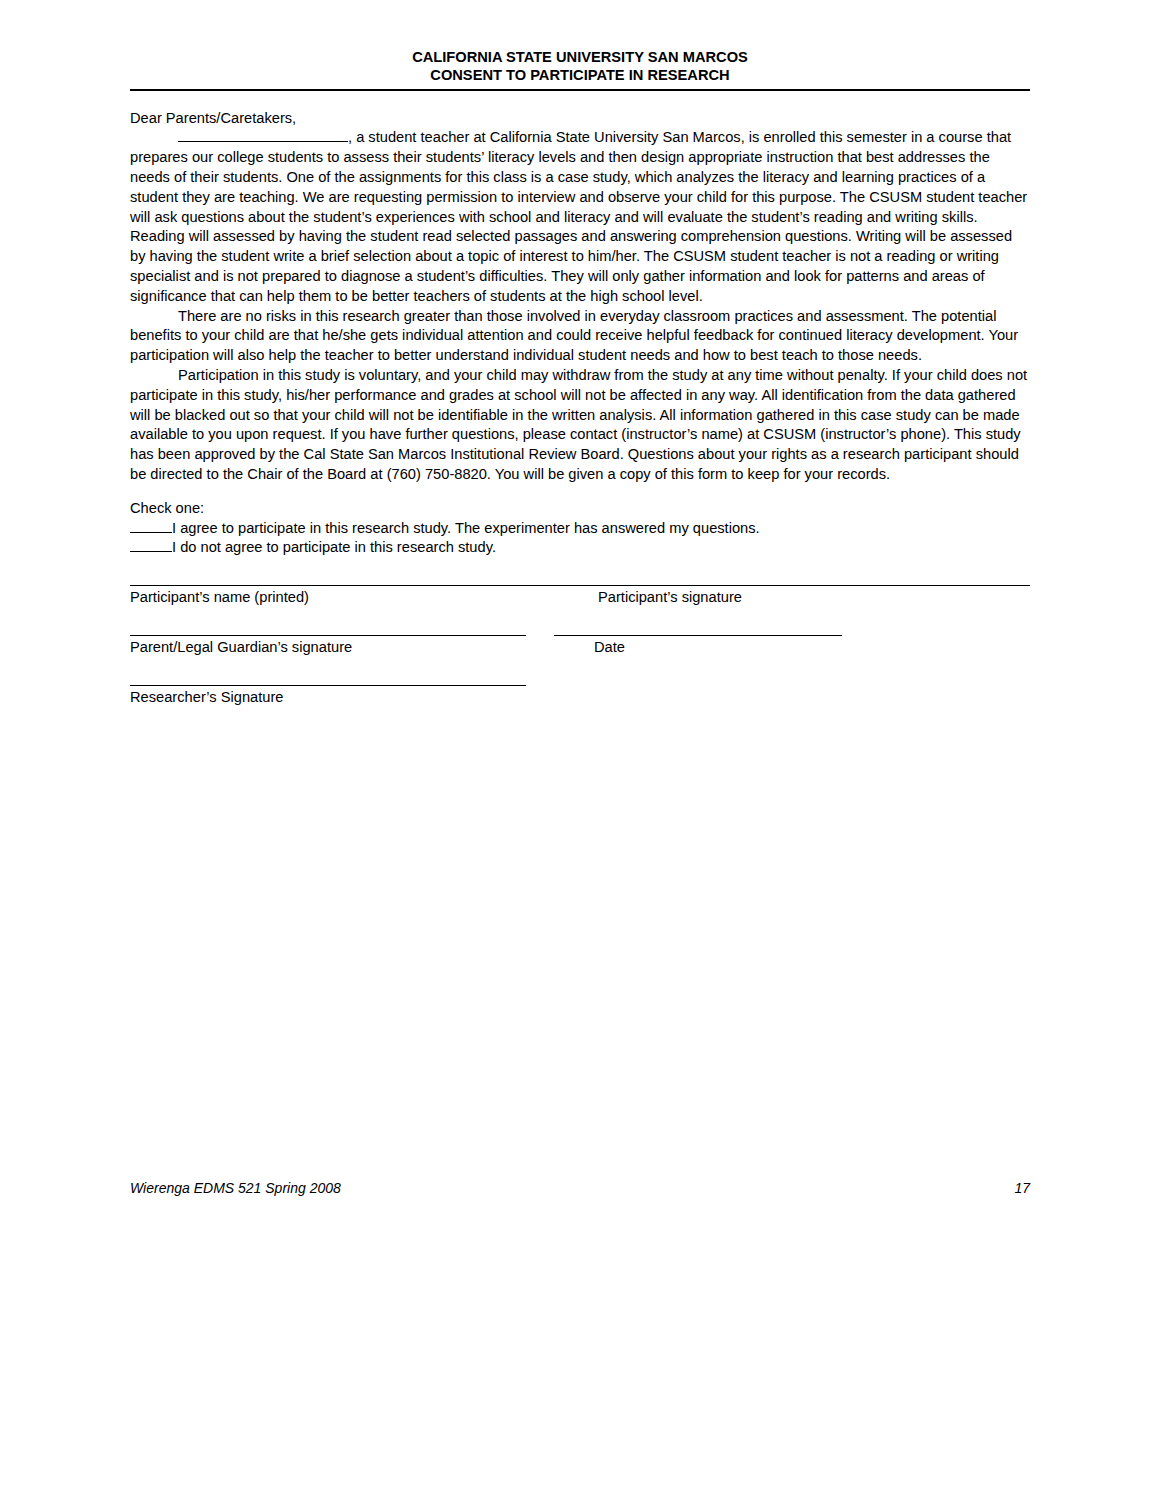CALIFORNIA STATE UNIVERSITY SAN MARCOS
CONSENT TO PARTICIPATE IN RESEARCH
Dear Parents/Caretakers,
, a student teacher at California State University San Marcos, is enrolled this semester in a course that prepares our college students to assess their students’ literacy levels and then design appropriate instruction that best addresses the needs of their students. One of the assignments for this class is a case study, which analyzes the literacy and learning practices of a student they are teaching. We are requesting permission to interview and observe your child for this purpose. The CSUSM student teacher will ask questions about the student’s experiences with school and literacy and will evaluate the student’s reading and writing skills. Reading will assessed by having the student read selected passages and answering comprehension questions. Writing will be assessed by having the student write a brief selection about a topic of interest to him/her. The CSUSM student teacher is not a reading or writing specialist and is not prepared to diagnose a student’s difficulties. They will only gather information and look for patterns and areas of significance that can help them to be better teachers of students at the high school level.
There are no risks in this research greater than those involved in everyday classroom practices and assessment. The potential benefits to your child are that he/she gets individual attention and could receive helpful feedback for continued literacy development. Your participation will also help the teacher to better understand individual student needs and how to best teach to those needs.
Participation in this study is voluntary, and your child may withdraw from the study at any time without penalty. If your child does not participate in this study, his/her performance and grades at school will not be affected in any way. All identification from the data gathered will be blacked out so that your child will not be identifiable in the written analysis. All information gathered in this case study can be made available to you upon request. If you have further questions, please contact (instructor’s name) at CSUSM (instructor’s phone). This study has been approved by the Cal State San Marcos Institutional Review Board. Questions about your rights as a research participant should be directed to the Chair of the Board at (760) 750-8820. You will be given a copy of this form to keep for your records.
Check one:
I agree to participate in this research study. The experimenter has answered my questions.
I do not agree to participate in this research study.
Participant’s name (printed)
Participant’s signature
Parent/Legal Guardian’s signature
Date
Researcher’s Signature
Wierenga EDMS 521 Spring 2008 17